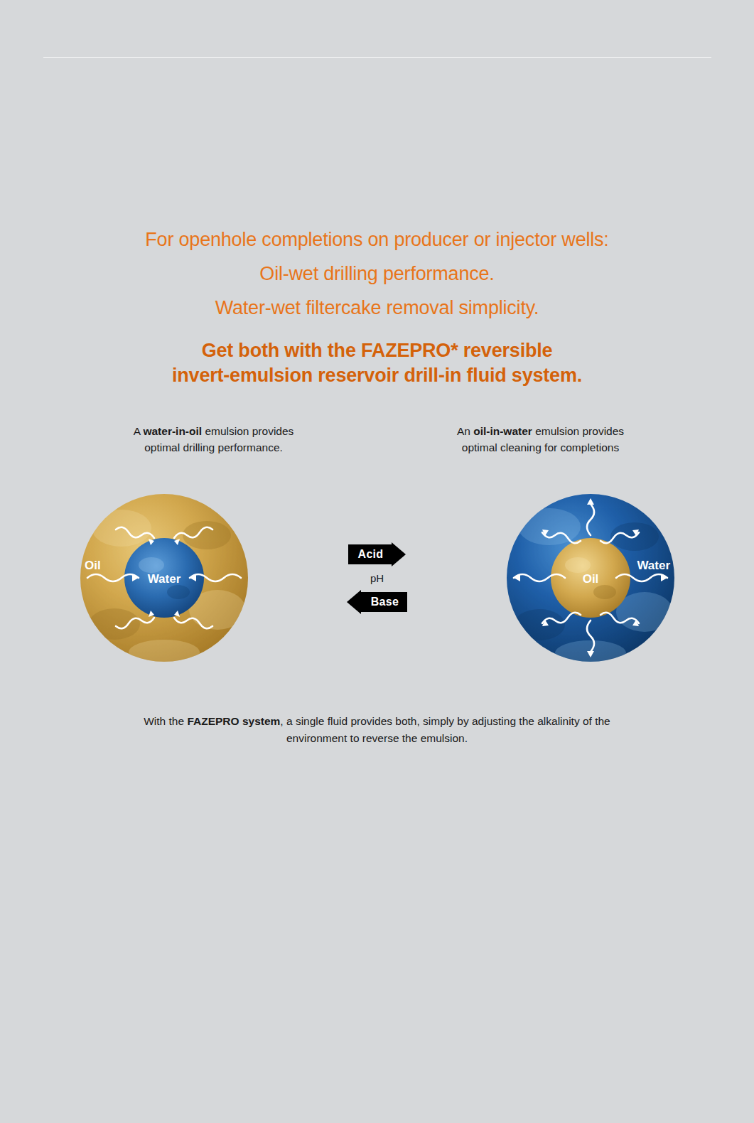For openhole completions on producer or injector wells:
Oil-wet drilling performance.
Water-wet filtercake removal simplicity.
Get both with the FAZEPRO* reversibleinvert-emulsion reservoir drill-in fluid system.
A water-in-oil emulsion provides
optimal drilling performance.
An oil-in-water emulsion provides
optimal cleaning for completions
Oil Water
Acid
pH
Base
Water Oil
With the FAZEPRO system, a single fluid provides both, simply by adjusting the alkalinity of the environment to reverse the emulsion.